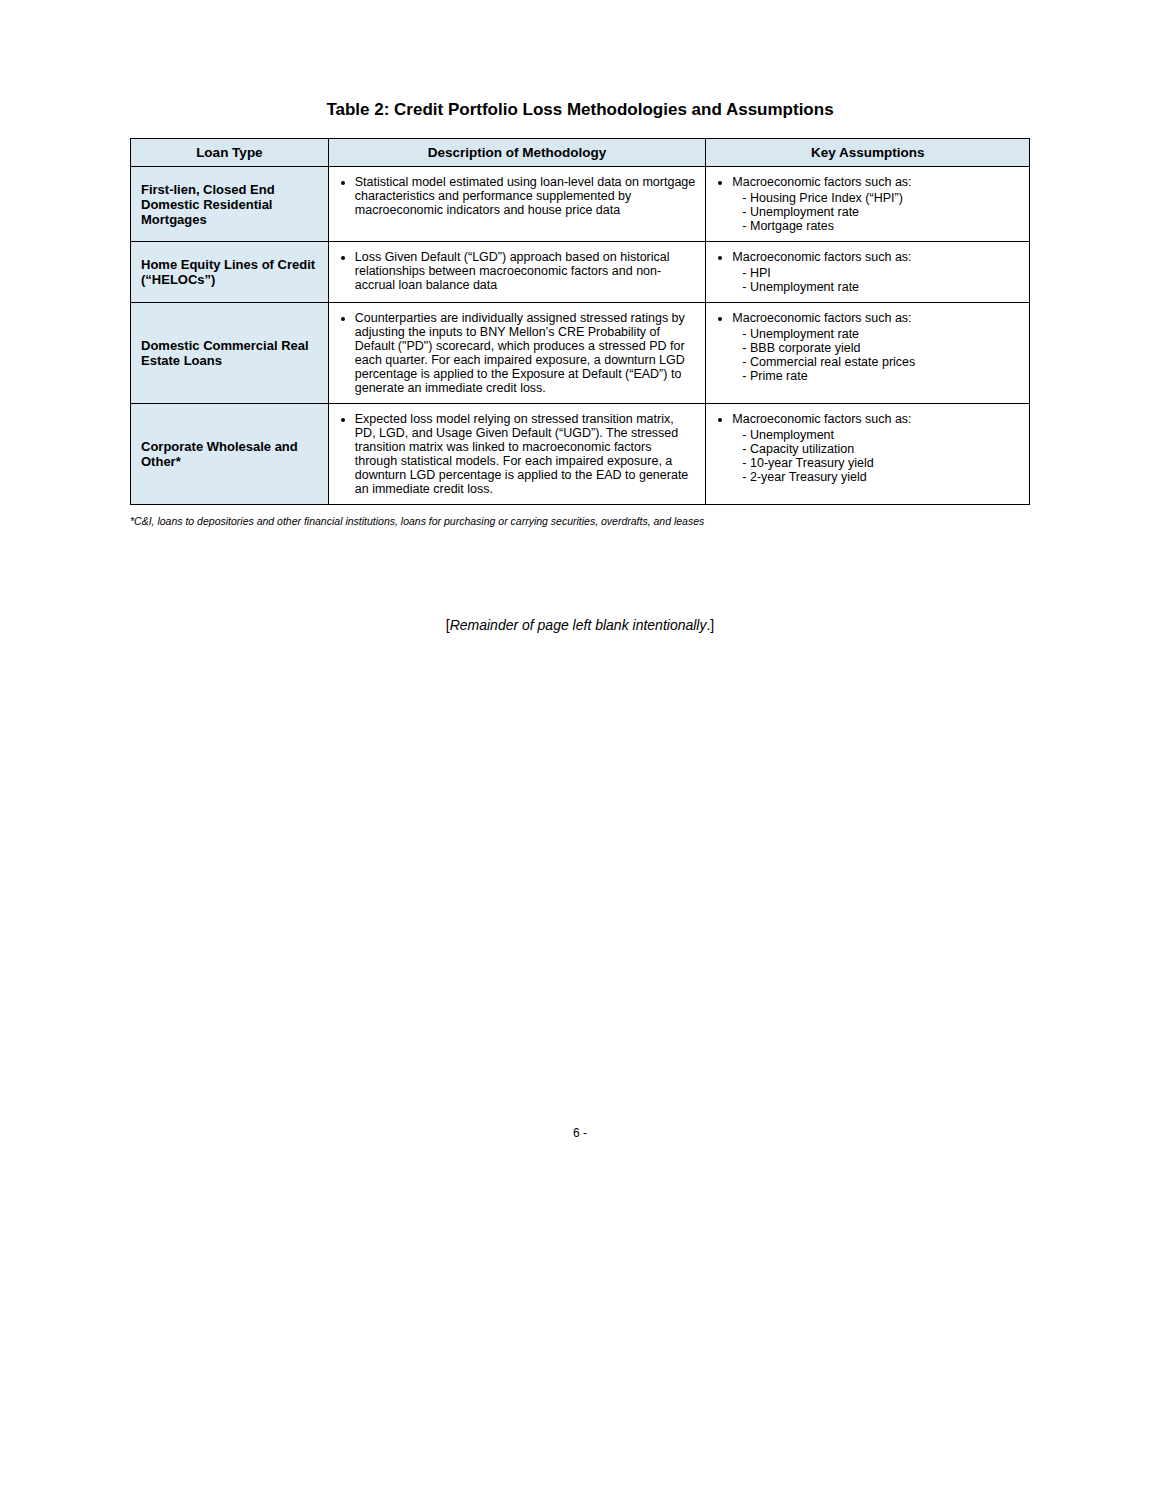Table 2: Credit Portfolio Loss Methodologies and Assumptions
| Loan Type | Description of Methodology | Key Assumptions |
| --- | --- | --- |
| First-lien, Closed End Domestic Residential Mortgages | Statistical model estimated using loan-level data on mortgage characteristics and performance supplemented by macroeconomic indicators and house price data | Macroeconomic factors such as: - Housing Price Index (“HPI”) - Unemployment rate - Mortgage rates |
| Home Equity Lines of Credit (“HELOCs”) | Loss Given Default (“LGD”) approach based on historical relationships between macroeconomic factors and non-accrual loan balance data | Macroeconomic factors such as: - HPI - Unemployment rate |
| Domestic Commercial Real Estate Loans | Counterparties are individually assigned stressed ratings by adjusting the inputs to BNY Mellon’s CRE Probability of Default ("PD") scorecard, which produces a stressed PD for each quarter. For each impaired exposure, a downturn LGD percentage is applied to the Exposure at Default (“EAD”) to generate an immediate credit loss. | Macroeconomic factors such as: - Unemployment rate - BBB corporate yield - Commercial real estate prices - Prime rate |
| Corporate Wholesale and Other* | Expected loss model relying on stressed transition matrix, PD, LGD, and Usage Given Default (“UGD”). The stressed transition matrix was linked to macroeconomic factors through statistical models. For each impaired exposure, a downturn LGD percentage is applied to the EAD to generate an immediate credit loss. | Macroeconomic factors such as: - Unemployment - Capacity utilization - 10-year Treasury yield - 2-year Treasury yield |
*C&I, loans to depositories and other financial institutions, loans for purchasing or carrying securities, overdrafts, and leases
[Remainder of page left blank intentionally.]
6 -